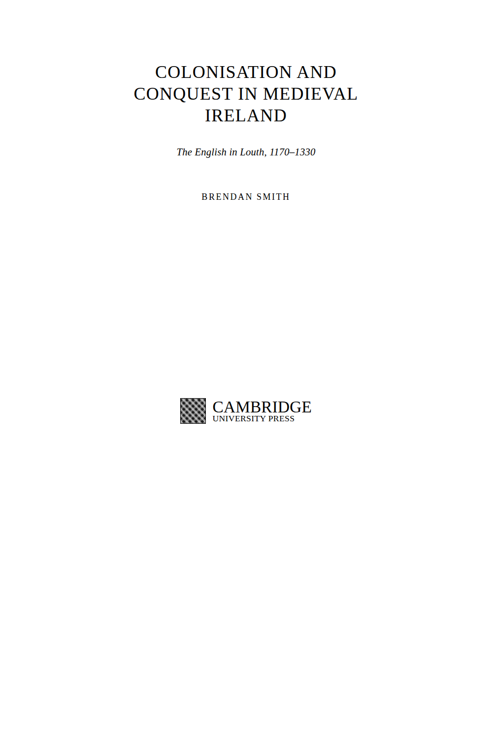Colonisation and
Conquest in Medieval
Ireland
The English in Louth, 1170–1330
Brendan Smith
Cambridge
University Press